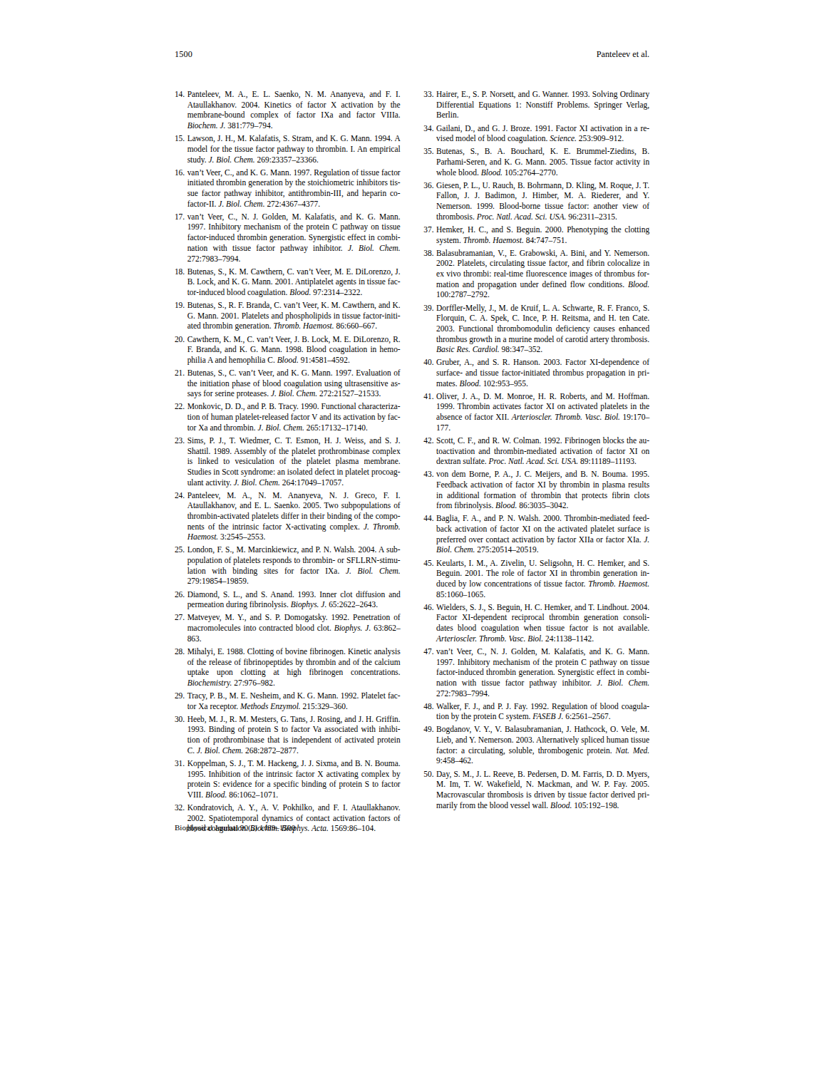1500 Panteleev et al.
14. Panteleev, M. A., E. L. Saenko, N. M. Ananyeva, and F. I. Ataullakhanov. 2004. Kinetics of factor X activation by the membrane-bound complex of factor IXa and factor VIIIa. Biochem. J. 381:779–794.
15. Lawson, J. H., M. Kalafatis, S. Stram, and K. G. Mann. 1994. A model for the tissue factor pathway to thrombin. I. An empirical study. J. Biol. Chem. 269:23357–23366.
16. van’t Veer, C., and K. G. Mann. 1997. Regulation of tissue factor initiated thrombin generation by the stoichiometric inhibitors tissue factor pathway inhibitor, antithrombin-III, and heparin cofactor-II. J. Biol. Chem. 272:4367–4377.
17. van’t Veer, C., N. J. Golden, M. Kalafatis, and K. G. Mann. 1997. Inhibitory mechanism of the protein C pathway on tissue factor-induced thrombin generation. Synergistic effect in combination with tissue factor pathway inhibitor. J. Biol. Chem. 272:7983–7994.
18. Butenas, S., K. M. Cawthern, C. van’t Veer, M. E. DiLorenzo, J. B. Lock, and K. G. Mann. 2001. Antiplatelet agents in tissue factor-induced blood coagulation. Blood. 97:2314–2322.
19. Butenas, S., R. F. Branda, C. van’t Veer, K. M. Cawthern, and K. G. Mann. 2001. Platelets and phospholipids in tissue factor-initiated thrombin generation. Thromb. Haemost. 86:660–667.
20. Cawthern, K. M., C. van’t Veer, J. B. Lock, M. E. DiLorenzo, R. F. Branda, and K. G. Mann. 1998. Blood coagulation in hemophilia A and hemophilia C. Blood. 91:4581–4592.
21. Butenas, S., C. van’t Veer, and K. G. Mann. 1997. Evaluation of the initiation phase of blood coagulation using ultrasensitive assays for serine proteases. J. Biol. Chem. 272:21527–21533.
22. Monkovic, D. D., and P. B. Tracy. 1990. Functional characterization of human platelet-released factor V and its activation by factor Xa and thrombin. J. Biol. Chem. 265:17132–17140.
23. Sims, P. J., T. Wiedmer, C. T. Esmon, H. J. Weiss, and S. J. Shattil. 1989. Assembly of the platelet prothrombinase complex is linked to vesiculation of the platelet plasma membrane. Studies in Scott syndrome: an isolated defect in platelet procoagulant activity. J. Biol. Chem. 264:17049–17057.
24. Panteleev, M. A., N. M. Ananyeva, N. J. Greco, F. I. Ataullakhanov, and E. L. Saenko. 2005. Two subpopulations of thrombin-activated platelets differ in their binding of the components of the intrinsic factor X-activating complex. J. Thromb. Haemost. 3:2545–2553.
25. London, F. S., M. Marcinkiewicz, and P. N. Walsh. 2004. A subpopulation of platelets responds to thrombin- or SFLLRN-stimulation with binding sites for factor IXa. J. Biol. Chem. 279:19854–19859.
26. Diamond, S. L., and S. Anand. 1993. Inner clot diffusion and permeation during fibrinolysis. Biophys. J. 65:2622–2643.
27. Matveyev, M. Y., and S. P. Domogatsky. 1992. Penetration of macromolecules into contracted blood clot. Biophys. J. 63:862–863.
28. Mihalyi, E. 1988. Clotting of bovine fibrinogen. Kinetic analysis of the release of fibrinopeptides by thrombin and of the calcium uptake upon clotting at high fibrinogen concentrations. Biochemistry. 27:976–982.
29. Tracy, P. B., M. E. Nesheim, and K. G. Mann. 1992. Platelet factor Xa receptor. Methods Enzymol. 215:329–360.
30. Heeb, M. J., R. M. Mesters, G. Tans, J. Rosing, and J. H. Griffin. 1993. Binding of protein S to factor Va associated with inhibition of prothrombinase that is independent of activated protein C. J. Biol. Chem. 268:2872–2877.
31. Koppelman, S. J., T. M. Hackeng, J. J. Sixma, and B. N. Bouma. 1995. Inhibition of the intrinsic factor X activating complex by protein S: evidence for a specific binding of protein S to factor VIII. Blood. 86:1062–1071.
32. Kondratovich, A. Y., A. V. Pokhilko, and F. I. Ataullakhanov. 2002. Spatiotemporal dynamics of contact activation factors of blood coagulation. Biochim. Biophys. Acta. 1569:86–104.
33. Hairer, E., S. P. Norsett, and G. Wanner. 1993. Solving Ordinary Differential Equations 1: Nonstiff Problems. Springer Verlag, Berlin.
34. Gailani, D., and G. J. Broze. 1991. Factor XI activation in a revised model of blood coagulation. Science. 253:909–912.
35. Butenas, S., B. A. Bouchard, K. E. Brummel-Ziedins, B. Parhami-Seren, and K. G. Mann. 2005. Tissue factor activity in whole blood. Blood. 105:2764–2770.
36. Giesen, P. L., U. Rauch, B. Bohrmann, D. Kling, M. Roque, J. T. Fallon, J. J. Badimon, J. Himber, M. A. Riederer, and Y. Nemerson. 1999. Blood-borne tissue factor: another view of thrombosis. Proc. Natl. Acad. Sci. USA. 96:2311–2315.
37. Hemker, H. C., and S. Beguin. 2000. Phenotyping the clotting system. Thromb. Haemost. 84:747–751.
38. Balasubramanian, V., E. Grabowski, A. Bini, and Y. Nemerson. 2002. Platelets, circulating tissue factor, and fibrin colocalize in ex vivo thrombi: real-time fluorescence images of thrombus formation and propagation under defined flow conditions. Blood. 100:2787–2792.
39. Dorffler-Melly, J., M. de Kruif, L. A. Schwarte, R. F. Franco, S. Florquin, C. A. Spek, C. Ince, P. H. Reitsma, and H. ten Cate. 2003. Functional thrombomodulin deficiency causes enhanced thrombus growth in a murine model of carotid artery thrombosis. Basic Res. Cardiol. 98:347–352.
40. Gruber, A., and S. R. Hanson. 2003. Factor XI-dependence of surface- and tissue factor-initiated thrombus propagation in primates. Blood. 102:953–955.
41. Oliver, J. A., D. M. Monroe, H. R. Roberts, and M. Hoffman. 1999. Thrombin activates factor XI on activated platelets in the absence of factor XII. Arterioscler. Thromb. Vasc. Biol. 19:170–177.
42. Scott, C. F., and R. W. Colman. 1992. Fibrinogen blocks the autoactivation and thrombin-mediated activation of factor XI on dextran sulfate. Proc. Natl. Acad. Sci. USA. 89:11189–11193.
43. von dem Borne, P. A., J. C. Meijers, and B. N. Bouma. 1995. Feedback activation of factor XI by thrombin in plasma results in additional formation of thrombin that protects fibrin clots from fibrinolysis. Blood. 86:3035–3042.
44. Baglia, F. A., and P. N. Walsh. 2000. Thrombin-mediated feedback activation of factor XI on the activated platelet surface is preferred over contact activation by factor XIIa or factor XIa. J. Biol. Chem. 275:20514–20519.
45. Keularts, I. M., A. Zivelin, U. Seligsohn, H. C. Hemker, and S. Beguin. 2001. The role of factor XI in thrombin generation induced by low concentrations of tissue factor. Thromb. Haemost. 85:1060–1065.
46. Wielders, S. J., S. Beguin, H. C. Hemker, and T. Lindhout. 2004. Factor XI-dependent reciprocal thrombin generation consolidates blood coagulation when tissue factor is not available. Arterioscler. Thromb. Vasc. Biol. 24:1138–1142.
47. van’t Veer, C., N. J. Golden, M. Kalafatis, and K. G. Mann. 1997. Inhibitory mechanism of the protein C pathway on tissue factor-induced thrombin generation. Synergistic effect in combination with tissue factor pathway inhibitor. J. Biol. Chem. 272:7983–7994.
48. Walker, F. J., and P. J. Fay. 1992. Regulation of blood coagulation by the protein C system. FASEB J. 6:2561–2567.
49. Bogdanov, V. Y., V. Balasubramanian, J. Hathcock, O. Vele, M. Lieb, and Y. Nemerson. 2003. Alternatively spliced human tissue factor: a circulating, soluble, thrombogenic protein. Nat. Med. 9:458–462.
50. Day, S. M., J. L. Reeve, B. Pedersen, D. M. Farris, D. D. Myers, M. Im, T. W. Wakefield, N. Mackman, and W. P. Fay. 2005. Macrovascular thrombosis is driven by tissue factor derived primarily from the blood vessel wall. Blood. 105:192–198.
Biophysical Journal 90(5) 1489–1500